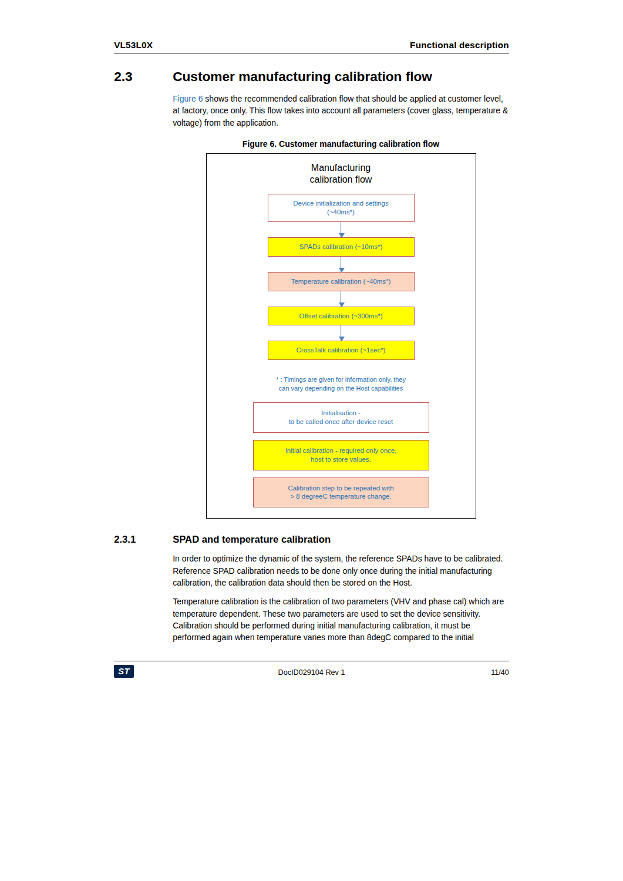VL53L0X
Functional description
2.3 Customer manufacturing calibration flow
Figure 6 shows the recommended calibration flow that should be applied at customer level, at factory, once only. This flow takes into account all parameters (cover glass, temperature & voltage) from the application.
Figure 6. Customer manufacturing calibration flow
Manufacturing
calibration flow
Device initialization and settings
(~40ms*)
SPADs calibration (~10ms*)
Temperature calibration (~40ms*)
Offset calibration (~300ms*)
CrossTalk calibration (~1sec*)
* : Timings are given for information only, they
can vary depending on the Host capabilities
Initialisation -
to be called once after device reset
Initial calibration - required only once,
host to store values.
Calibration step to be repeated with
> 8 degreeC temperature change.
2.3.1 SPAD and temperature calibration
In order to optimize the dynamic of the system, the reference SPADs have to be calibrated. Reference SPAD calibration needs to be done only once during the initial manufacturing calibration, the calibration data should then be stored on the Host.
Temperature calibration is the calibration of two parameters (VHV and phase cal) which are temperature dependent. These two parameters are used to set the device sensitivity. Calibration should be performed during initial manufacturing calibration, it must be performed again when temperature varies more than 8degC compared to the initial
DocID029104 Rev 1
11/40